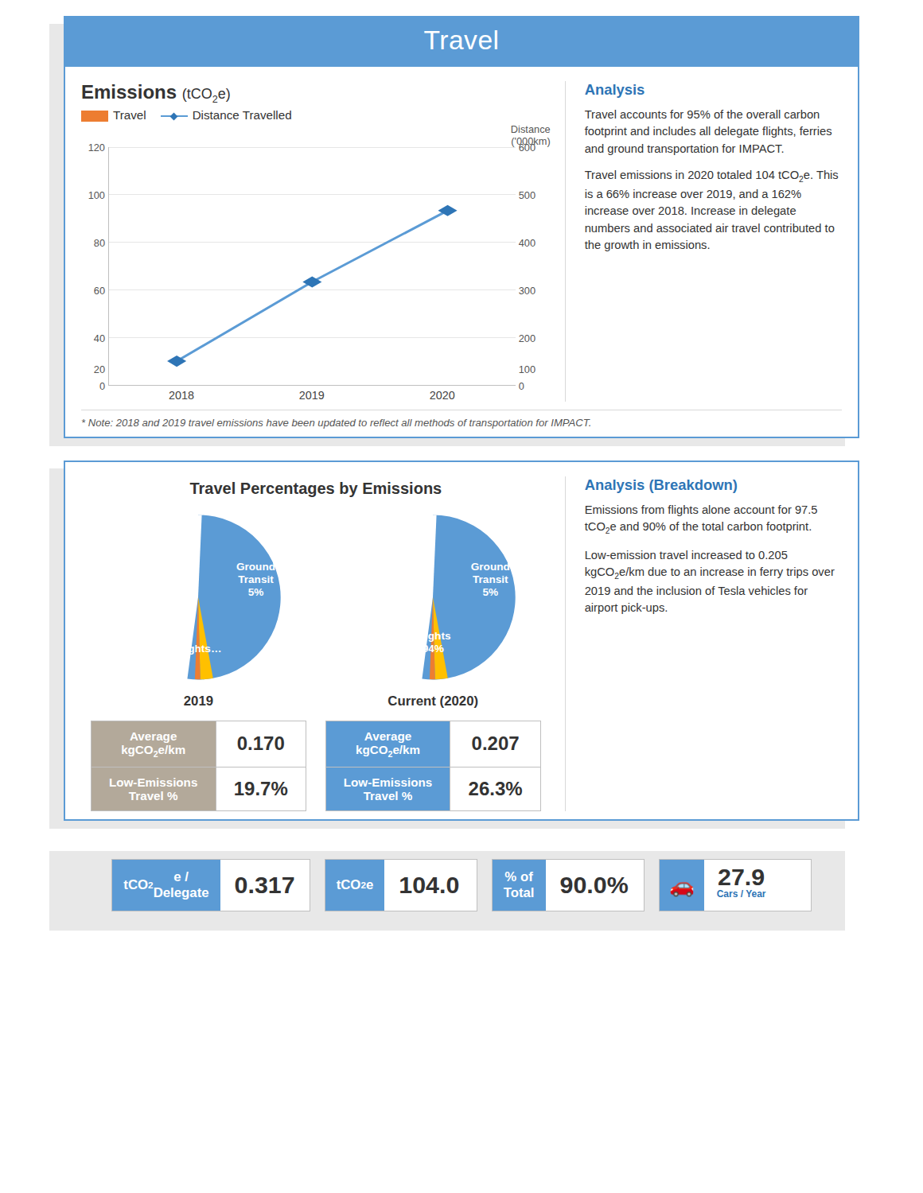Travel
Emissions (tCO2e)
Travel Distance Travelled
Distance
('000km)
120 100 80 60 40 20 0
39.7
UPDATED
62.6
UPDATED
104.0
600 500 400 300 200 100 0
2018 2019 2020
Analysis
Travel accounts for 95% of the overall carbon footprint and includes all delegate flights, ferries and ground transportation for IMPACT.
Travel emissions in 2020 totaled 104 tCO2e. This is a 66% increase over 2019, and a 162% increase over 2018. Increase in delegate numbers and associated air travel contributed to the growth in emissions.
* Note: 2018 and 2019 travel emissions have been updated to reflect all methods of transportation for IMPACT.
Travel Percentages by Emissions
Ferries
1%
Ground
Transit
5%
Flights…
2019
Ferries
1%
Ground
Transit
5%
Flights
94%
Current (2020)
| Average kgCO 2 e/km | 0.170 |
| Low-Emissions Travel % | 19.7% |
| Average kgCO 2 e/km | 0.207 |
| Low-Emissions Travel % | 26.3% |
Analysis (Breakdown)
Emissions from flights alone account for 97.5 tCO2e and 90% of the total carbon footprint.
Low-emission travel increased to 0.205 kgCO2e/km due to an increase in ferry trips over 2019 and the inclusion of Tesla vehicles for airport pick-ups.
tCO2e /
Delegate
0.317
tCO2e
104.0
% of
Total
90.0%
🚗
27.9
Cars / Year